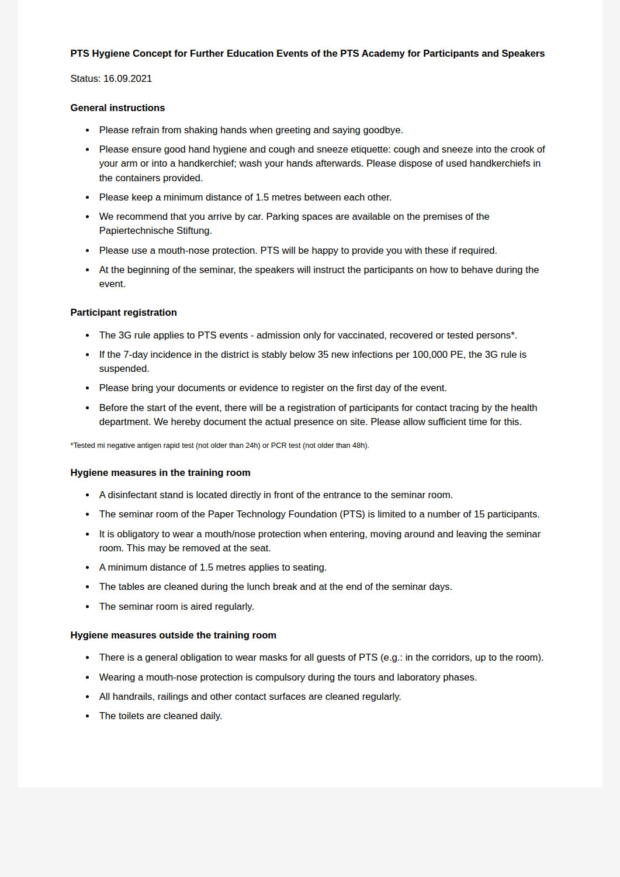PTS Hygiene Concept for Further Education Events of the PTS Academy for Participants and Speakers
Status: 16.09.2021
General instructions
Please refrain from shaking hands when greeting and saying goodbye.
Please ensure good hand hygiene and cough and sneeze etiquette: cough and sneeze into the crook of your arm or into a handkerchief; wash your hands afterwards. Please dispose of used handkerchiefs in the containers provided.
Please keep a minimum distance of 1.5 metres between each other.
We recommend that you arrive by car. Parking spaces are available on the premises of the Papiertechnische Stiftung.
Please use a mouth-nose protection. PTS will be happy to provide you with these if required.
At the beginning of the seminar, the speakers will instruct the participants on how to behave during the event.
Participant registration
The 3G rule applies to PTS events - admission only for vaccinated, recovered or tested persons*.
If the 7-day incidence in the district is stably below 35 new infections per 100,000 PE, the 3G rule is suspended.
Please bring your documents or evidence to register on the first day of the event.
Before the start of the event, there will be a registration of participants for contact tracing by the health department. We hereby document the actual presence on site. Please allow sufficient time for this.
*Tested mi negative antigen rapid test (not older than 24h) or PCR test (not older than 48h).
Hygiene measures in the training room
A disinfectant stand is located directly in front of the entrance to the seminar room.
The seminar room of the Paper Technology Foundation (PTS) is limited to a number of 15 participants.
It is obligatory to wear a mouth/nose protection when entering, moving around and leaving the seminar room. This may be removed at the seat.
A minimum distance of 1.5 metres applies to seating.
The tables are cleaned during the lunch break and at the end of the seminar days.
The seminar room is aired regularly.
Hygiene measures outside the training room
There is a general obligation to wear masks for all guests of PTS (e.g.: in the corridors, up to the room).
Wearing a mouth-nose protection is compulsory during the tours and laboratory phases.
All handrails, railings and other contact surfaces are cleaned regularly.
The toilets are cleaned daily.